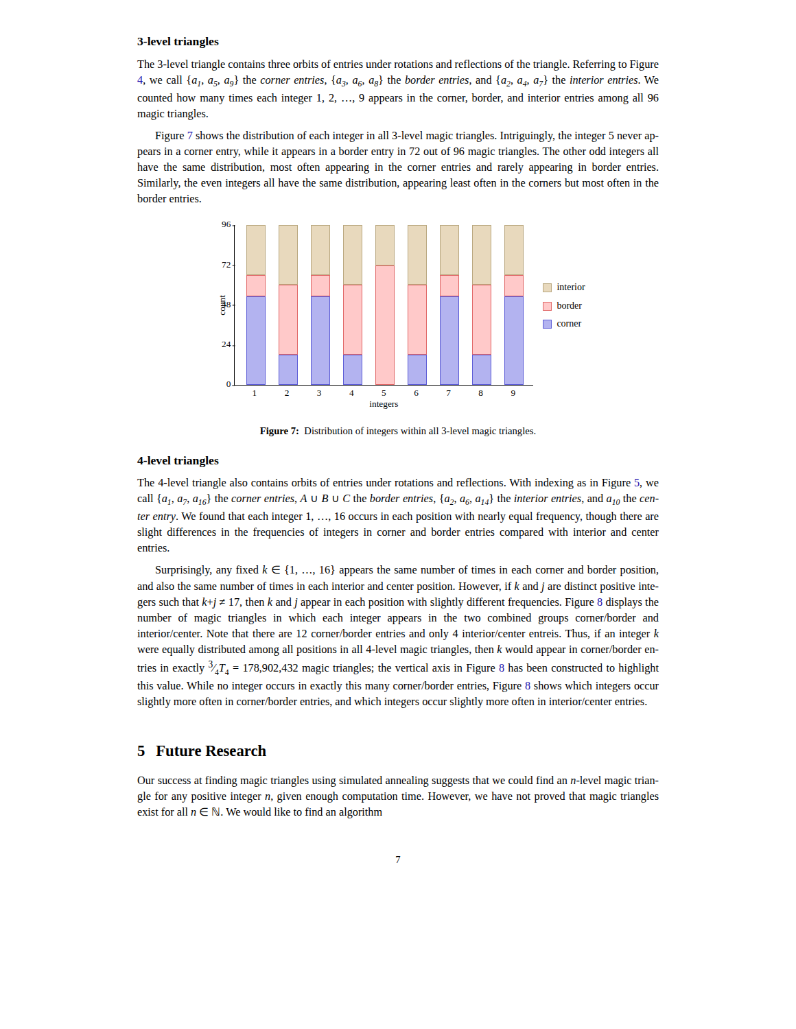3-level triangles
The 3-level triangle contains three orbits of entries under rotations and reflections of the triangle. Referring to Figure 4, we call {a1, a5, a9} the corner entries, {a3, a6, a8} the border entries, and {a2, a4, a7} the interior entries. We counted how many times each integer 1, 2, …, 9 appears in the corner, border, and interior entries among all 96 magic triangles.
Figure 7 shows the distribution of each integer in all 3-level magic triangles. Intriguingly, the integer 5 never appears in a corner entry, while it appears in a border entry in 72 out of 96 magic triangles. The other odd integers all have the same distribution, most often appearing in the corner entries and rarely appearing in border entries. Similarly, the even integers all have the same distribution, appearing least often in the corners but most often in the border entries.
count
96 72 48 24 0
123456789
integers
interior
border
corner
Figure 7: Distribution of integers within all 3-level magic triangles.
4-level triangles
The 4-level triangle also contains orbits of entries under rotations and reflections. With indexing as in Figure 5, we call {a1, a7, a16} the corner entries, A ∪ B ∪ C the border entries, {a2, a6, a14} the interior entries, and a10 the center entry. We found that each integer 1, …, 16 occurs in each position with nearly equal frequency, though there are slight differences in the frequencies of integers in corner and border entries compared with interior and center entries.
Surprisingly, any fixed k ∈ {1, …, 16} appears the same number of times in each corner and border position, and also the same number of times in each interior and center position. However, if k and j are distinct positive integers such that k+j ≠ 17, then k and j appear in each position with slightly different frequencies. Figure 8 displays the number of magic triangles in which each integer appears in the two combined groups corner/border and interior/center. Note that there are 12 corner/border entries and only 4 interior/center entreis. Thus, if an integer k were equally distributed among all positions in all 4-level magic triangles, then k would appear in corner/border entries in exactly 3⁄4T4 = 178,902,432 magic triangles; the vertical axis in Figure 8 has been constructed to highlight this value. While no integer occurs in exactly this many corner/border entries, Figure 8 shows which integers occur slightly more often in corner/border entries, and which integers occur slightly more often in interior/center entries.
5 Future Research
Our success at finding magic triangles using simulated annealing suggests that we could find an n-level magic triangle for any positive integer n, given enough computation time. However, we have not proved that magic triangles exist for all n ∈ ℕ. We would like to find an algorithm
7